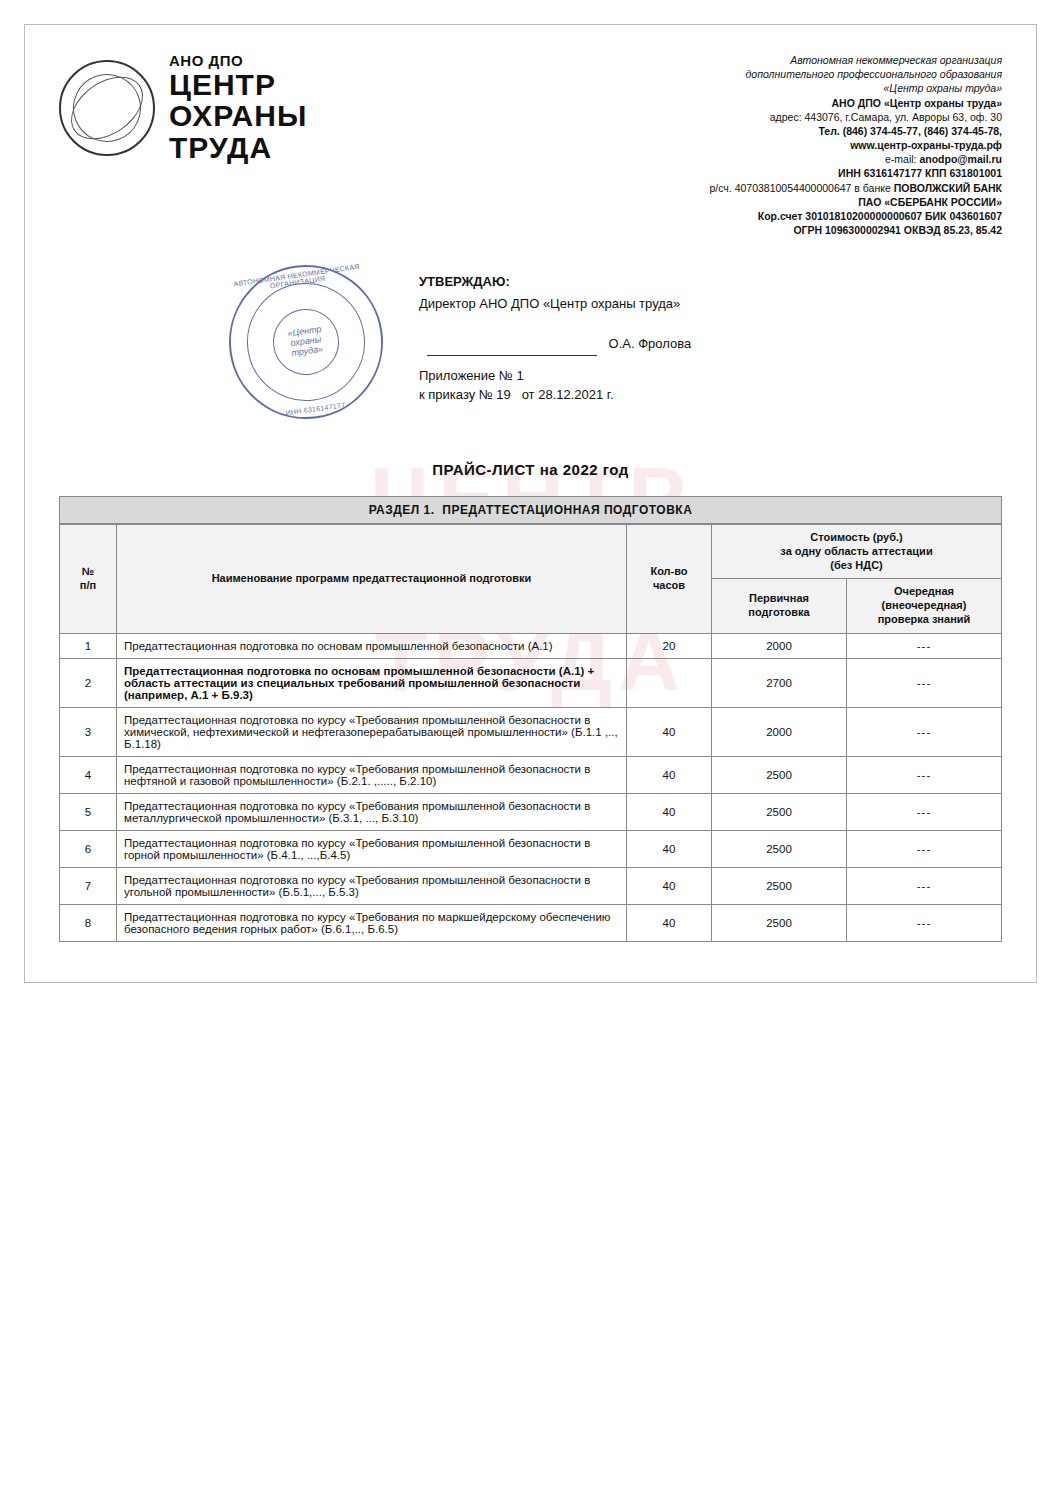ЦЕНТР
ОХРАНЫ
ТРУДА
АНО ДПО
ЦЕНТР
ОХРАНЫ
ТРУДА
Автономная некоммерческая организация
дополнительного профессионального образования
«Центр охраны труда»
АНО ДПО «Центр охраны труда»
адрес: 443076, г.Самара, ул. Авроры 63, оф. 30
Тел. (846) 374-45-77, (846) 374-45-78,
www.центр-охраны-труда.рф
e-mail: anodpo@mail.ru
ИНН 6316147177 КПП 631801001
р/сч. 40703810054400000647 в банке ПОВОЛЖСКИЙ БАНК
ПАО «СБЕРБАНК РОССИИ»
Кор.счет 30101810200000000607 БИК 043601607
ОГРН 1096300002941 ОКВЭД 85.23, 85.42
АВТОНОМНАЯ НЕКОММЕРЧЕСКАЯ ОРГАНИЗАЦИЯ
«Центр
охраны
труда»
ИНН 6316147177
УТВЕРЖДАЮ:
Директор АНО ДПО «Центр охраны труда»
О.А. Фролова
Приложение № 1
к приказу № 19 от 28.12.2021 г.
ПРАЙС-ЛИСТ на 2022 год
РАЗДЕЛ 1. ПРЕДАТТЕСТАЦИОННАЯ ПОДГОТОВКА
| № п/п | Наименование программ предаттестационной подготовки | Кол-во часов | Стоимость (руб.) за одну область аттестации (без НДС) |
| --- | --- | --- | --- |
| Первичная подготовка | Очередная (внеочередная) проверка знаний |
| 1 | Предаттестационная подготовка по основам промышленной безопасности (А.1) | 20 | 2000 | --- |
| 2 | Предаттестационная подготовка по основам промышленной безопасности (А.1) + область аттестации из специальных требований промышленной безопасности (например, А.1 + Б.9.3) | | 2700 | --- |
| 3 | Предаттестационная подготовка по курсу «Требования промышленной безопасности в химической, нефтехимической и нефтегазоперерабатывающей промышленности» (Б.1.1 ,.., Б.1.18) | 40 | 2000 | --- |
| 4 | Предаттестационная подготовка по курсу «Требования промышленной безопасности в нефтяной и газовой промышленности» (Б.2.1. ,....., Б.2.10) | 40 | 2500 | --- |
| 5 | Предаттестационная подготовка по курсу «Требования промышленной безопасности в металлургической промышленности» (Б.3.1, ..., Б.3.10) | 40 | 2500 | --- |
| 6 | Предаттестационная подготовка по курсу «Требования промышленной безопасности в горной промышленности» (Б.4.1., ...,Б.4.5) | 40 | 2500 | --- |
| 7 | Предаттестационная подготовка по курсу «Требования промышленной безопасности в угольной промышленности» (Б.5.1,..., Б.5.3) | 40 | 2500 | --- |
| 8 | Предаттестационная подготовка по курсу «Требования по маркшейдерскому обеспечению безопасного ведения горных работ» (Б.6.1,.., Б.6.5) | 40 | 2500 | --- |